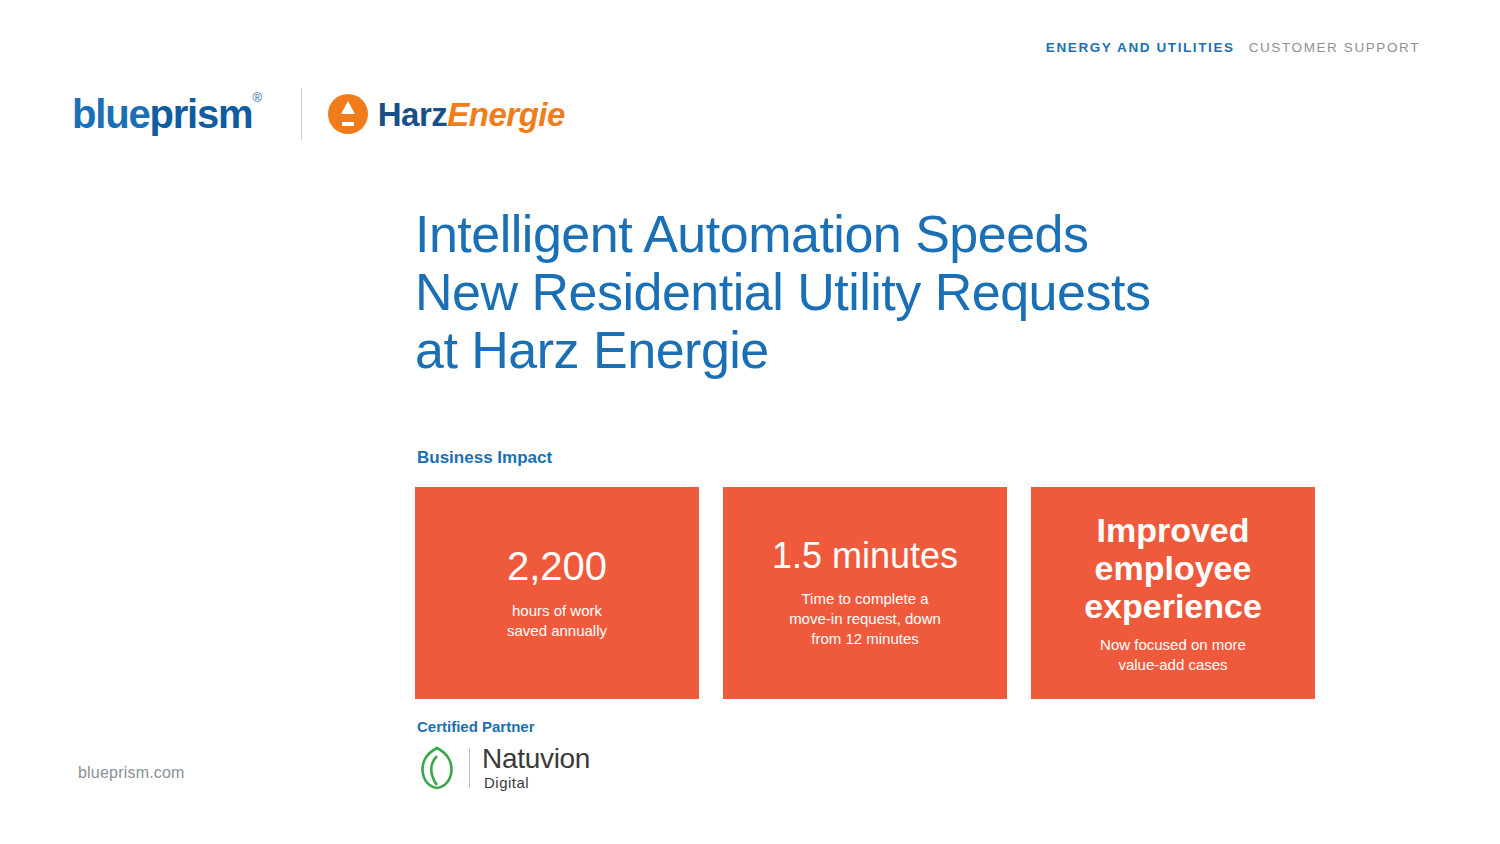ENERGY AND UTILITIES CUSTOMER SUPPORT
blue prism®
Harz Energie
Intelligent Automation Speeds
New Residential Utility Requests
at Harz Energie
Business Impact
2,200
hours of work
saved annually
1.5 minutes
Time to complete a
move-in request, down
from 12 minutes
Improved
employee
experience
Now focused on more
value-add cases
Certified Partner
Natuvion Digital
blueprism.com